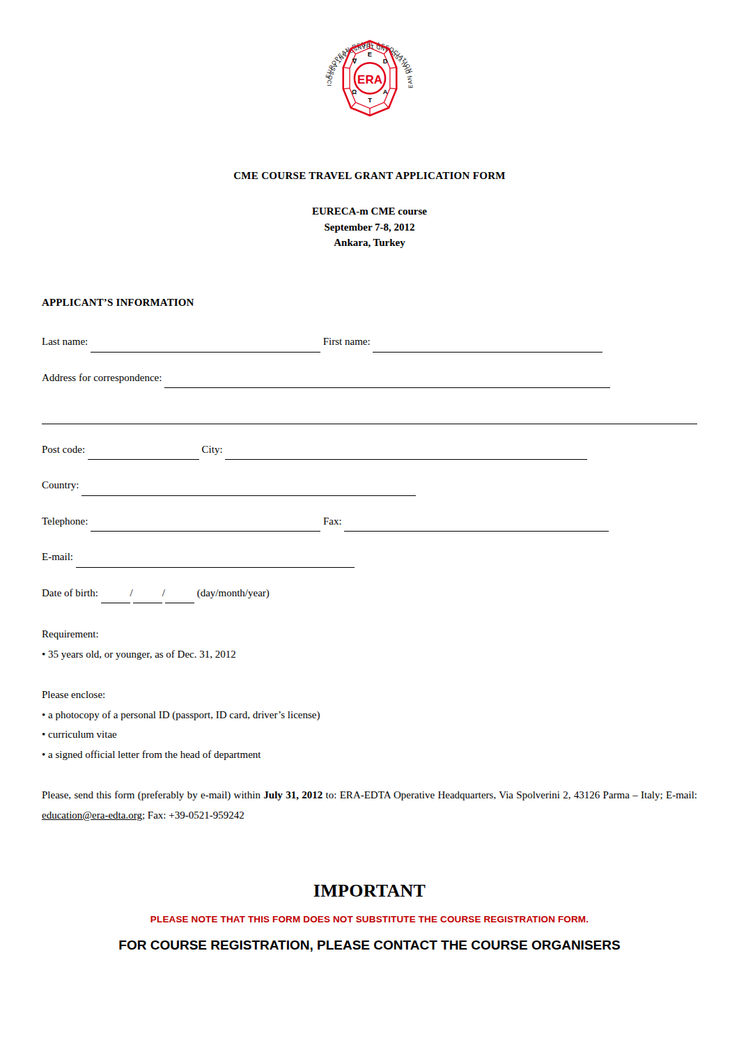EUROPEAN RENAL ASSOCIATION - EUROPEAN DIALYSIS AND TRANSPLANT ASSOCIATION - ERA E D A T Ω ∇
CME Course Travel Grant Application Form
EURECA-m CME course
September 7-8, 2012
Ankara, Turkey
Applicant’s Information
Last name: First name:
Address for correspondence:
Post code: City:
Country:
Telephone: Fax:
E-mail:
Date of birth: / / (day/month/year)
Requirement:
35 years old, or younger, as of Dec. 31, 2012
Please enclose:
a photocopy of a personal ID (passport, ID card, driver’s license)
curriculum vitae
a signed official letter from the head of department
Please, send this form (preferably by e-mail) within July 31, 2012 to: ERA-EDTA Operative Headquarters, Via Spolverini 2, 43126 Parma – Italy; E-mail: education@era-edta.org; Fax: +39-0521-959242
IMPORTANT
PLEASE NOTE THAT THIS FORM DOES NOT SUBSTITUTE THE COURSE REGISTRATION FORM.
FOR COURSE REGISTRATION, PLEASE CONTACT THE COURSE ORGANISERS